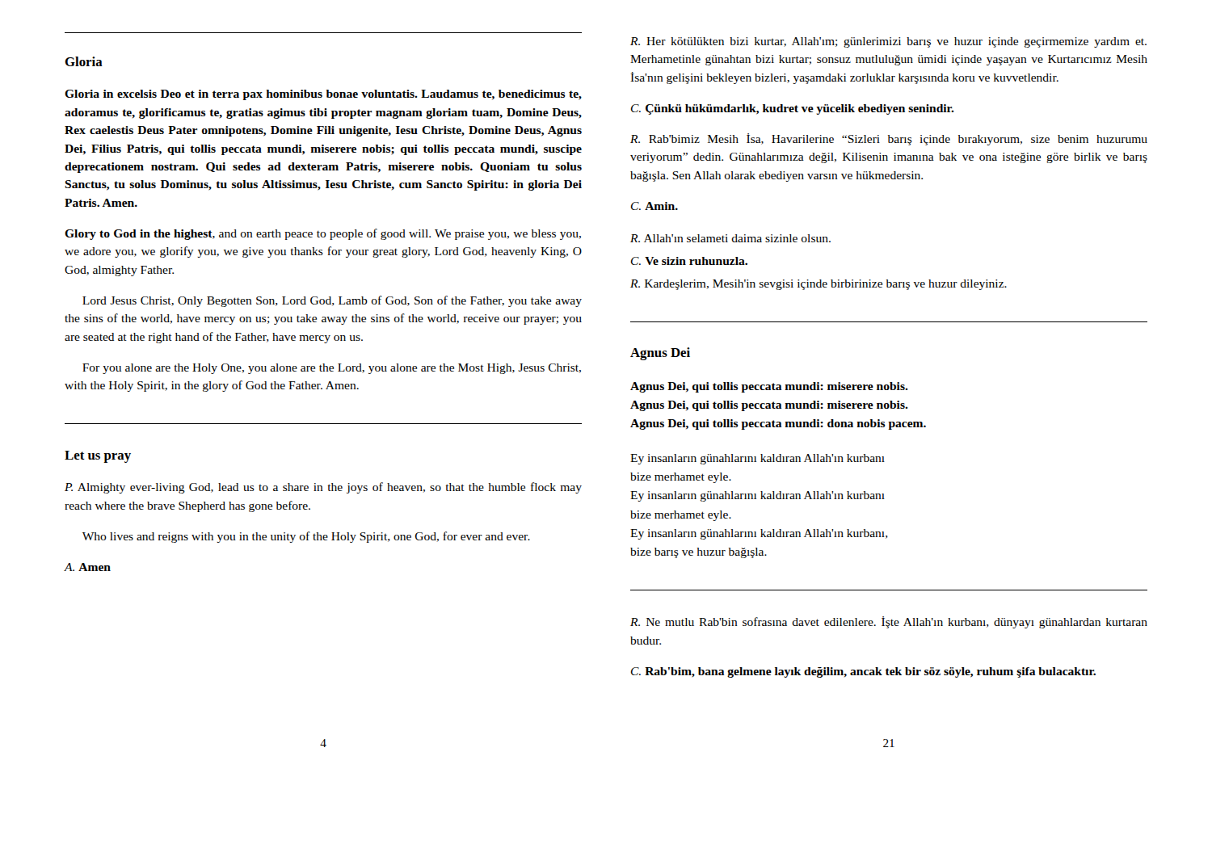Gloria
Gloria in excelsis Deo et in terra pax hominibus bonae voluntatis. Laudamus te, benedicimus te, adoramus te, glorificamus te, gratias agimus tibi propter magnam gloriam tuam, Domine Deus, Rex caelestis Deus Pater omnipotens, Domine Fili unigenite, Iesu Christe, Domine Deus, Agnus Dei, Filius Patris, qui tollis peccata mundi, miserere nobis; qui tollis peccata mundi, suscipe deprecationem nostram. Qui sedes ad dexteram Patris, miserere nobis. Quoniam tu solus Sanctus, tu solus Dominus, tu solus Altissimus, Iesu Christe, cum Sancto Spiritu: in gloria Dei Patris. Amen.
Glory to God in the highest, and on earth peace to people of good will. We praise you, we bless you, we adore you, we glorify you, we give you thanks for your great glory, Lord God, heavenly King, O God, almighty Father.
Lord Jesus Christ, Only Begotten Son, Lord God, Lamb of God, Son of the Father, you take away the sins of the world, have mercy on us; you take away the sins of the world, receive our prayer; you are seated at the right hand of the Father, have mercy on us.
For you alone are the Holy One, you alone are the Lord, you alone are the Most High, Jesus Christ, with the Holy Spirit, in the glory of God the Father. Amen.
Let us pray
P. Almighty ever-living God, lead us to a share in the joys of heaven, so that the humble flock may reach where the brave Shepherd has gone before.
Who lives and reigns with you in the unity of the Holy Spirit, one God, for ever and ever.
A. Amen
4
R. Her kötülükten bizi kurtar, Allah'ım; günlerimizi barış ve huzur içinde geçirmemize yardım et. Merhametinle günahtan bizi kurtar; sonsuz mutluluğun ümidi içinde yaşayan ve Kurtarıcımız Mesih İsa'nın gelişini bekleyen bizleri, yaşamdaki zorluklar karşısında koru ve kuvvetlendir.
C. Çünkü hükümdarlık, kudret ve yücelik ebediyen senindir.
R. Rab'bimiz Mesih İsa, Havarilerine “Sizleri barış içinde bırakıyorum, size benim huzurumu veriyorum” dedin. Günahlarımıza değil, Kilisenin imanına bak ve ona isteğine göre birlik ve barış bağışla. Sen Allah olarak ebediyen varsın ve hükmedersin.
C. Amin.
R. Allah'ın selameti daima sizinle olsun.
C. Ve sizin ruhunuzla.
R. Kardeşlerim, Mesih'in sevgisi içinde birbirinize barış ve huzur dileyiniz.
Agnus Dei
Agnus Dei, qui tollis peccata mundi: miserere nobis.
Agnus Dei, qui tollis peccata mundi: miserere nobis.
Agnus Dei, qui tollis peccata mundi: dona nobis pacem.
Ey insanların günahlarını kaldıran Allah'ın kurbanı
bize merhamet eyle.
Ey insanların günahlarını kaldıran Allah'ın kurbanı
bize merhamet eyle.
Ey insanların günahlarını kaldıran Allah'ın kurbanı,
bize barış ve huzur bağışla.
R. Ne mutlu Rab'bin sofrasına davet edilenlere. İşte Allah'ın kurbanı, dünyayı günahlardan kurtaran budur.
C. Rab'bim, bana gelmene layık değilim, ancak tek bir söz söyle, ruhum şifa bulacaktır.
21